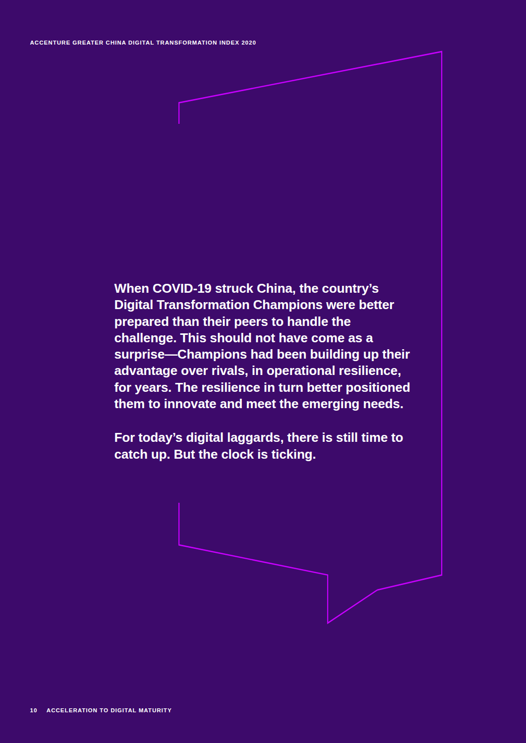Accenture Greater China Digital Transformation Index 2020
When COVID-19 struck China, the country’s Digital Transformation Champions were better prepared than their peers to handle the challenge. This should not have come as a surprise—Champions had been building up their advantage over rivals, in operational resilience, for years. The resilience in turn better positioned them to innovate and meet the emerging needs.
For today’s digital laggards, there is still time to catch up. But the clock is ticking.
10 Acceleration to Digital Maturity